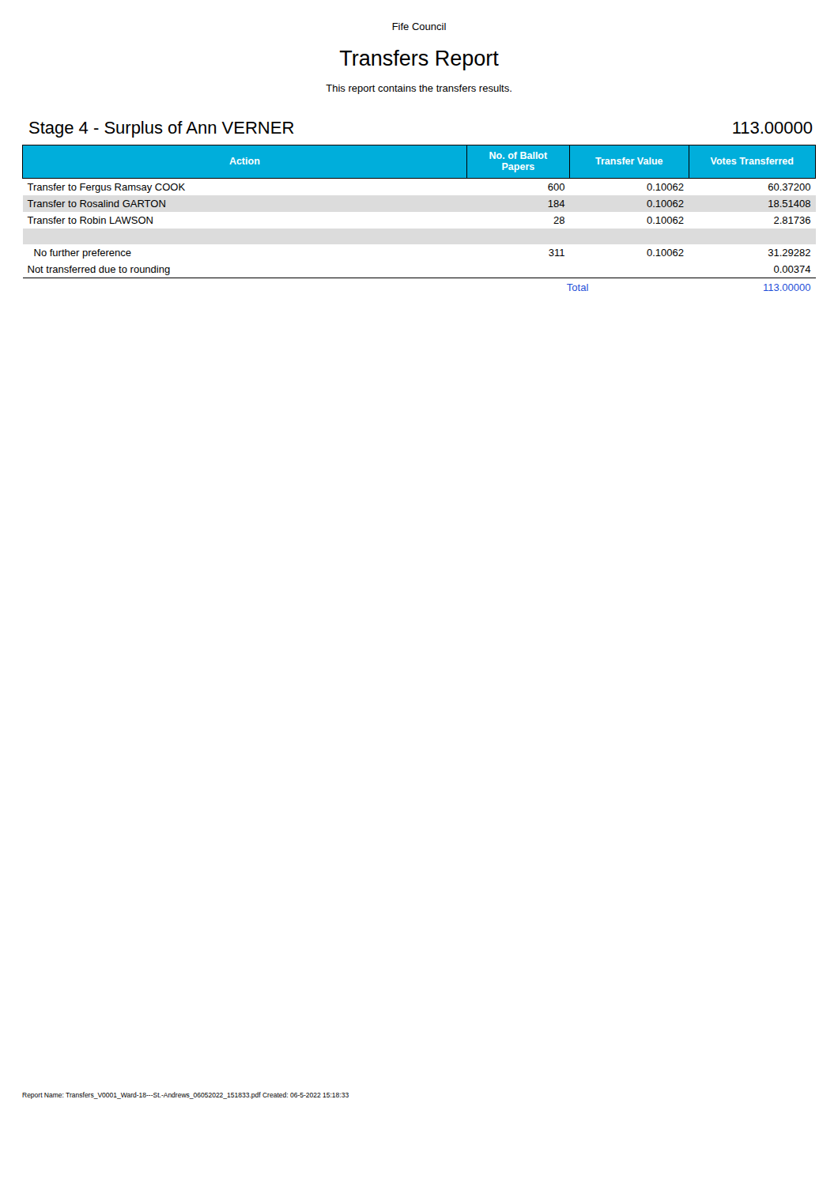Fife Council
Transfers Report
This report contains the transfers results.
Stage 4 - Surplus of Ann VERNER
113.00000
| Action | No. of Ballot Papers | Transfer Value | Votes Transferred |
| --- | --- | --- | --- |
| Transfer to Fergus Ramsay COOK | 600 | 0.10062 | 60.37200 |
| Transfer to Rosalind GARTON | 184 | 0.10062 | 18.51408 |
| Transfer to Robin LAWSON | 28 | 0.10062 | 2.81736 |
| No further preference | 311 | 0.10062 | 31.29282 |
| Not transferred due to rounding | | | 0.00374 |
| | Total | 113.00000 |
Report Name: Transfers_V0001_Ward-18---St.-Andrews_06052022_151833.pdf Created: 06-5-2022 15:18:33